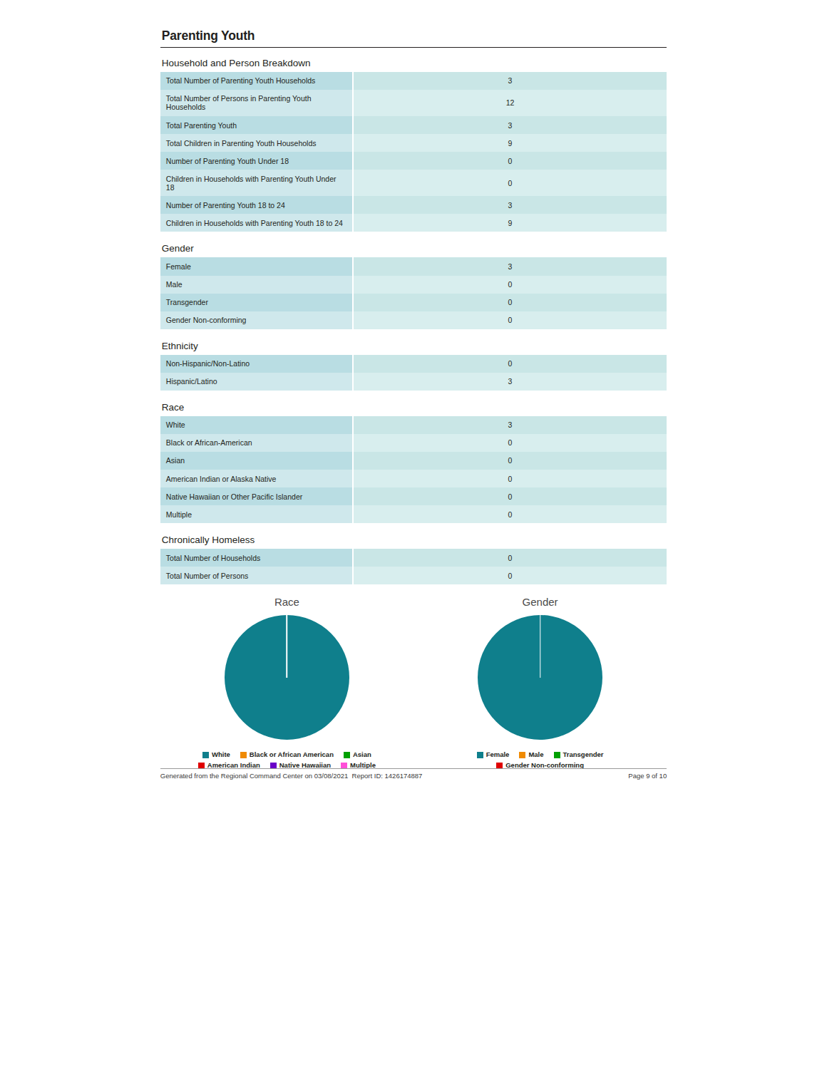Parenting Youth
Household and Person Breakdown
| Total Number of Parenting Youth Households | 3 |
| Total Number of Persons in Parenting Youth Households | 12 |
| Total Parenting Youth | 3 |
| Total Children in Parenting Youth Households | 9 |
| Number of Parenting Youth Under 18 | 0 |
| Children in Households with Parenting Youth Under 18 | 0 |
| Number of Parenting Youth 18 to 24 | 3 |
| Children in Households with Parenting Youth 18 to 24 | 9 |
Gender
| Female | 3 |
| Male | 0 |
| Transgender | 0 |
| Gender Non-conforming | 0 |
Ethnicity
| Non-Hispanic/Non-Latino | 0 |
| Hispanic/Latino | 3 |
Race
| White | 3 |
| Black or African-American | 0 |
| Asian | 0 |
| American Indian or Alaska Native | 0 |
| Native Hawaiian or Other Pacific Islander | 0 |
| Multiple | 0 |
Chronically Homeless
| Total Number of Households | 0 |
| Total Number of Persons | 0 |
Race
White Black or African American Asian
American Indian Native Hawaiian Multiple
Gender
Female Male Transgender
Gender Non-conforming
Generated from the Regional Command Center on 03/08/2021 Report ID: 1426174887
Page 9 of 10